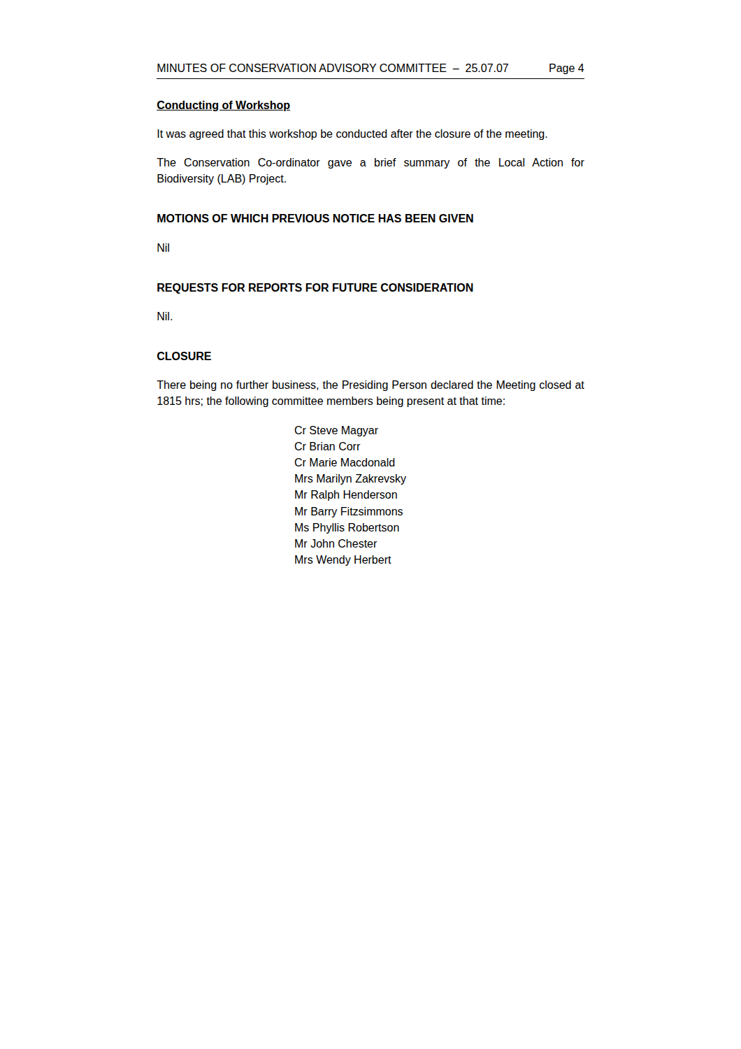MINUTES OF CONSERVATION ADVISORY COMMITTEE – 25.07.07 Page 4
Conducting of Workshop
It was agreed that this workshop be conducted after the closure of the meeting.
The Conservation Co-ordinator gave a brief summary of the Local Action for Biodiversity (LAB) Project.
MOTIONS OF WHICH PREVIOUS NOTICE HAS BEEN GIVEN
Nil
REQUESTS FOR REPORTS FOR FUTURE CONSIDERATION
Nil.
CLOSURE
There being no further business, the Presiding Person declared the Meeting closed at 1815 hrs; the following committee members being present at that time:
Cr Steve Magyar
Cr Brian Corr
Cr Marie Macdonald
Mrs Marilyn Zakrevsky
Mr Ralph Henderson
Mr Barry Fitzsimmons
Ms Phyllis Robertson
Mr John Chester
Mrs Wendy Herbert